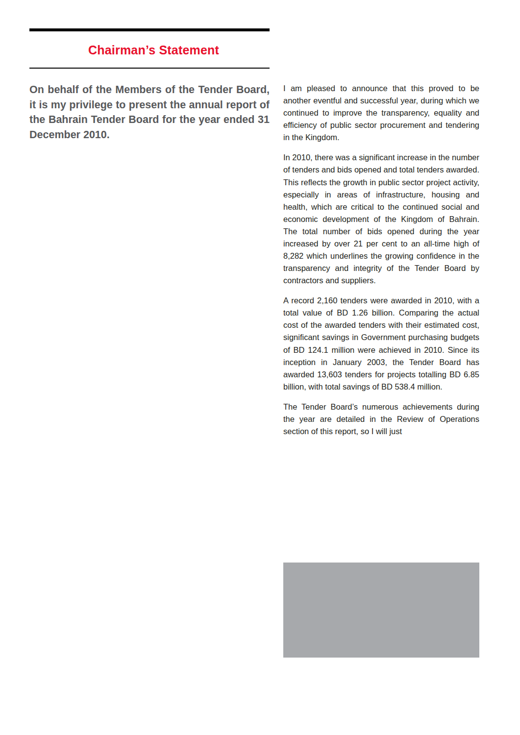Chairman’s Statement
On behalf of the Members of the Tender Board, it is my privilege to present the annual report of the Bahrain Tender Board for the year ended 31 December 2010.
I am pleased to announce that this proved to be another eventful and successful year, during which we continued to improve the transparency, equality and efficiency of public sector procurement and tendering in the Kingdom.
In 2010, there was a significant increase in the number of tenders and bids opened and total tenders awarded. This reflects the growth in public sector project activity, especially in areas of infrastructure, housing and health, which are critical to the continued social and economic development of the Kingdom of Bahrain. The total number of bids opened during the year increased by over 21 per cent to an all-time high of 8,282 which underlines the growing confidence in the transparency and integrity of the Tender Board by contractors and suppliers.
A record 2,160 tenders were awarded in 2010, with a total value of BD 1.26 billion. Comparing the actual cost of the awarded tenders with their estimated cost, significant savings in Government purchasing budgets of BD 124.1 million were achieved in 2010. Since its inception in January 2003, the Tender Board has awarded 13,603 tenders for projects totalling BD 6.85 billion, with total savings of BD 538.4 million.
The Tender Board’s numerous achievements during the year are detailed in the Review of Operations section of this report, so I will just